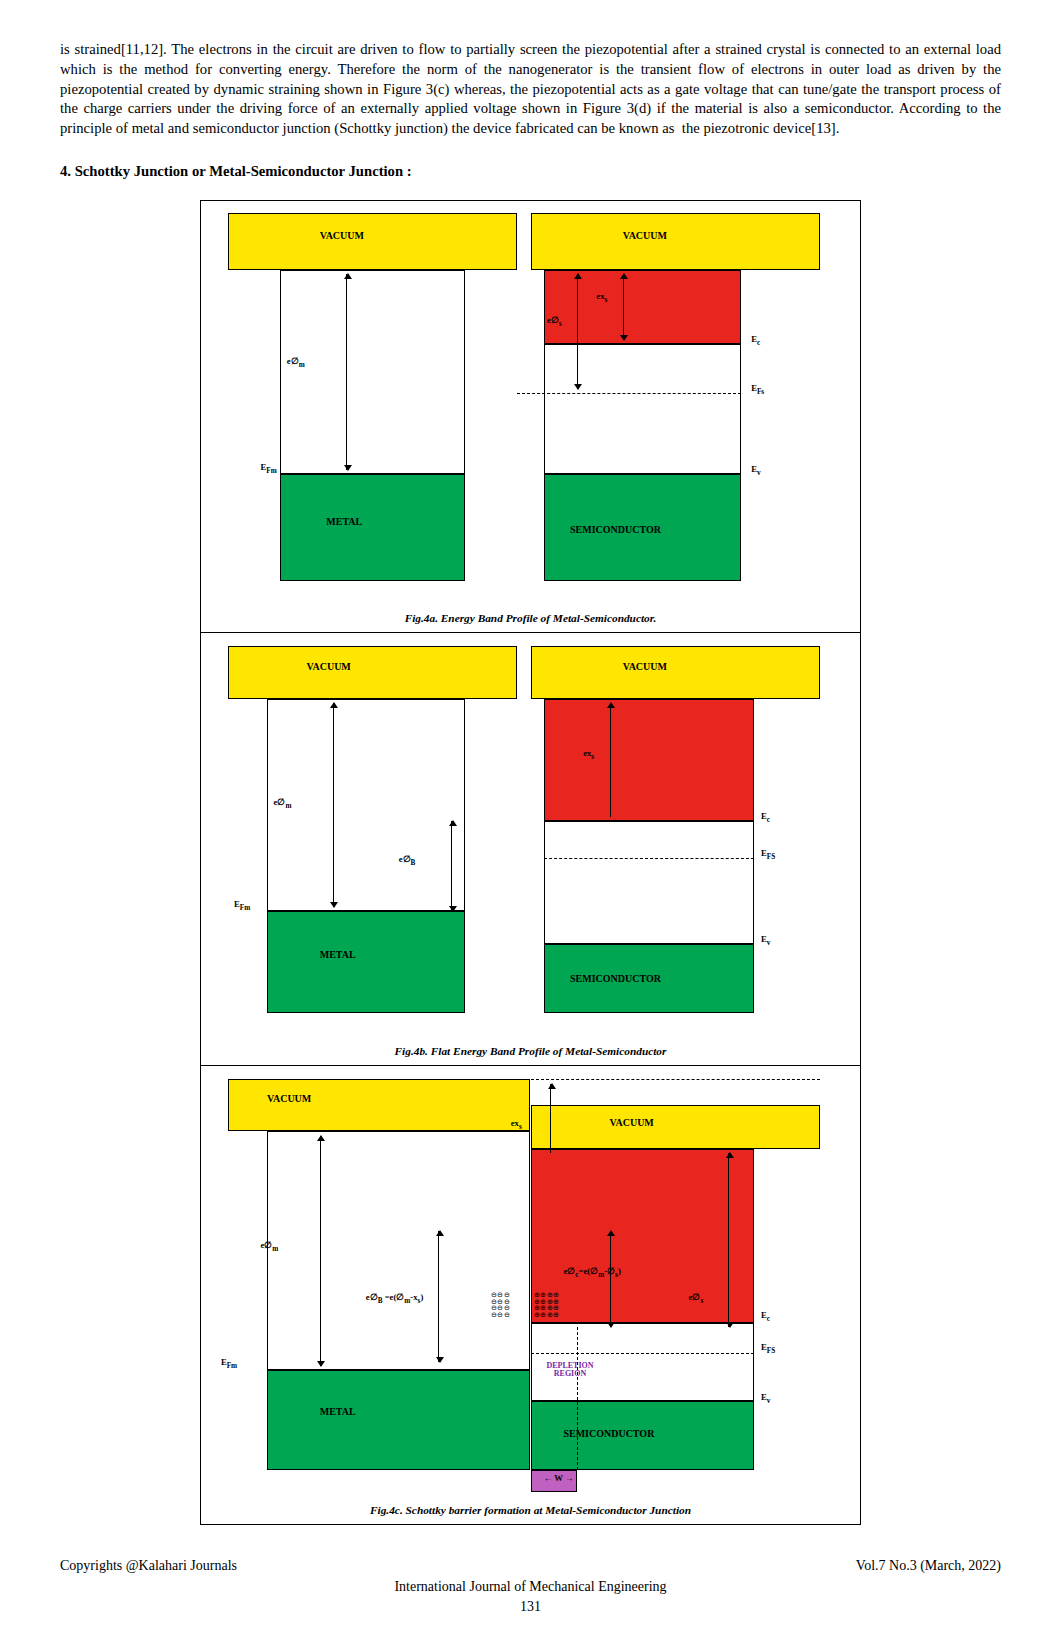is strained[11,12]. The electrons in the circuit are driven to flow to partially screen the piezopotential after a strained crystal is connected to an external load which is the method for converting energy. Therefore the norm of the nanogenerator is the transient flow of electrons in outer load as driven by the piezopotential created by dynamic straining shown in Figure 3(c) whereas, the piezopotential acts as a gate voltage that can tune/gate the transport process of the charge carriers under the driving force of an externally applied voltage shown in Figure 3(d) if the material is also a semiconductor. According to the principle of metal and semiconductor junction (Schottky junction) the device fabricated can be known as the piezotronic device[13].
4. Schottky Junction or Metal-Semiconductor Junction :
VACUUM
VACUUM
METAL
SEMICONDUCTOR
Ec
EFs Ev
e∅m EFm
e∅s
exs
Fig.4a. Energy Band Profile of Metal-Semiconductor.
VACUUM
VACUUM
METAL
SEMICONDUCTOR Ec
EFS Ev
e∅m EFm
exs
e∅B
Fig.4b. Flat Energy Band Profile of Metal-Semiconductor
VACUUM
VACUUM
METAL
SEMICONDUCTOR Ec
EFS Ev
e∅m EFm
exs
e∅B =e(∅m-xs)
e∅c=e(∅m-∅s)
e∅s
⊖⊖⊖
⊖⊖⊖
⊖⊖⊖
⊖⊖⊖
⊕⊕⊕⊕
⊕⊕⊕⊕
⊕⊕⊕⊕
⊕⊕⊕⊕
DEPLETION
REGION
← W →
Fig.4c. Schottky barrier formation at Metal-Semiconductor Junction
Copyrights @Kalahari Journals Vol.7 No.3 (March, 2022)
International Journal of Mechanical Engineering
131